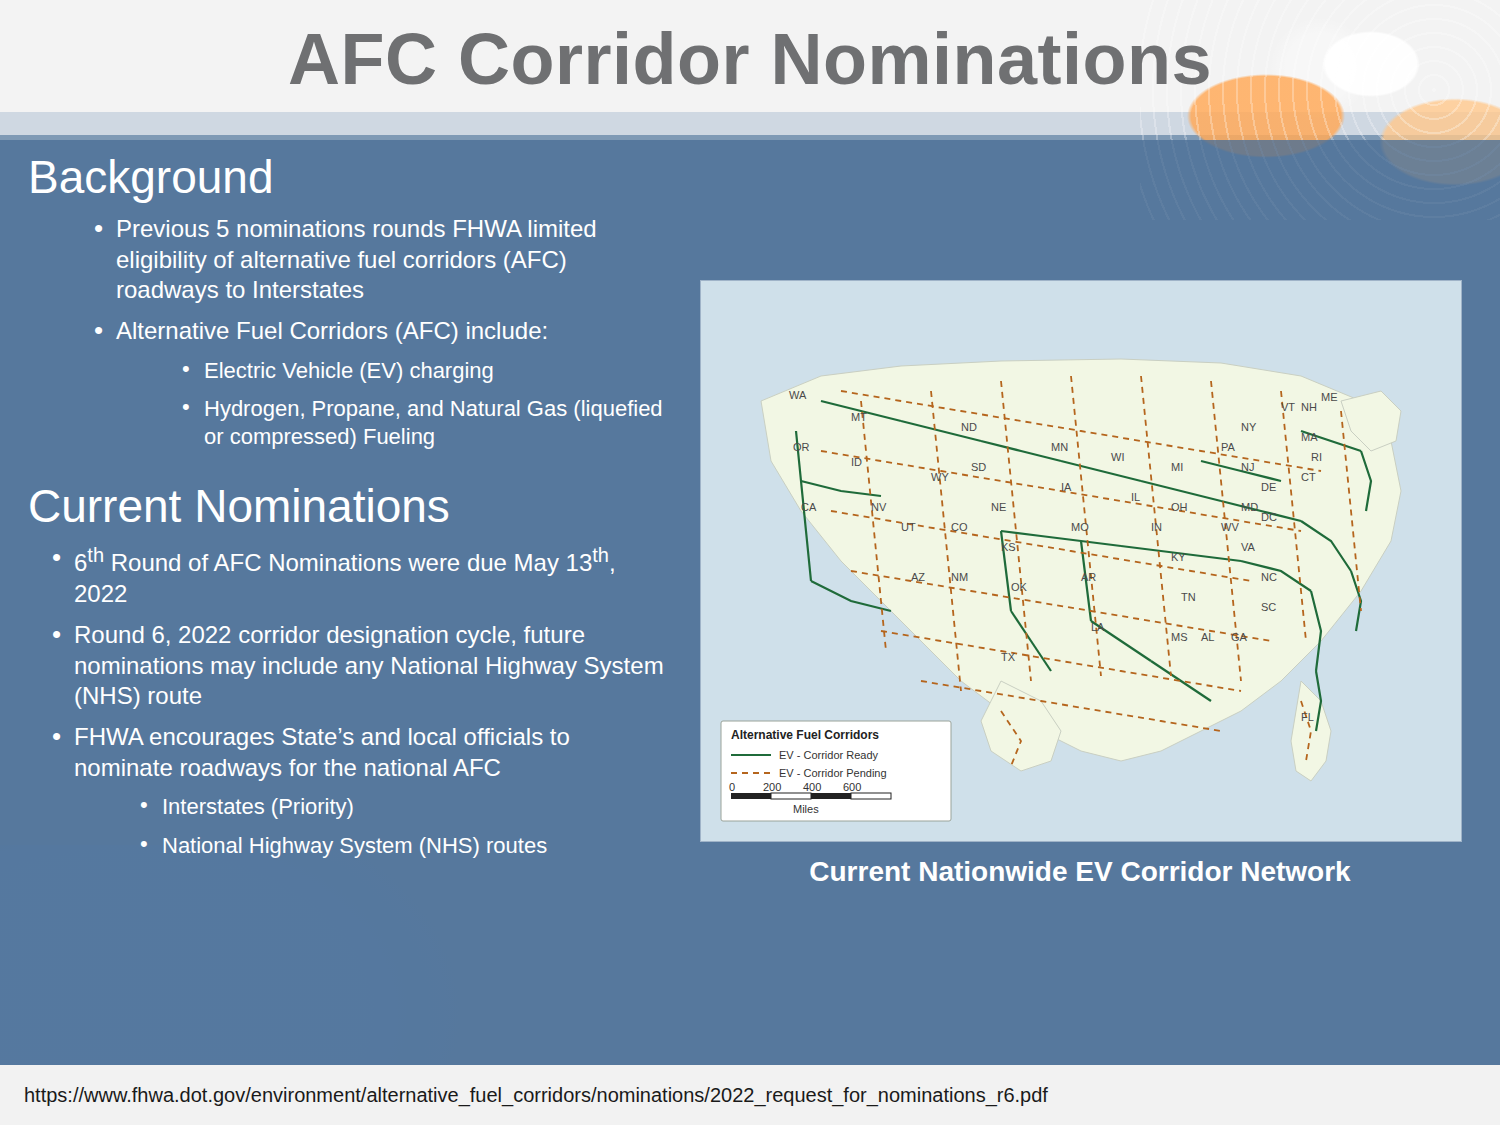AFC Corridor Nominations
Background
Previous 5 nominations rounds FHWA limited eligibility of alternative fuel corridors (AFC) roadways to Interstates
Alternative Fuel Corridors (AFC) include:
Electric Vehicle (EV) charging
Hydrogen, Propane, and Natural Gas (liquefied or compressed) Fueling
Current Nominations
6th Round of AFC Nominations were due May 13th, 2022
Round 6, 2022 corridor designation cycle, future nominations may include any National Highway System (NHS) route
FHWA encourages State’s and local officials to nominate roadways for the national AFC
Interstates (Priority)
National Highway System (NHS) routes
WA OR CA MT ID NV UT AZ NM CO WY ND SD NE KS OK TX MN IA MO AR LA WI IL IN OH KY TN MS AL GA SC NC VA WV MD DC DE NJ PA NY VT NH ME MA RI CT MI FL Alternative Fuel Corridors EV - Corridor Ready EV - Corridor Pending 0 200 400 600 Miles
Current Nationwide EV Corridor Network
https://www.fhwa.dot.gov/environment/alternative_fuel_corridors/nominations/2022_request_for_nominations_r6.pdf